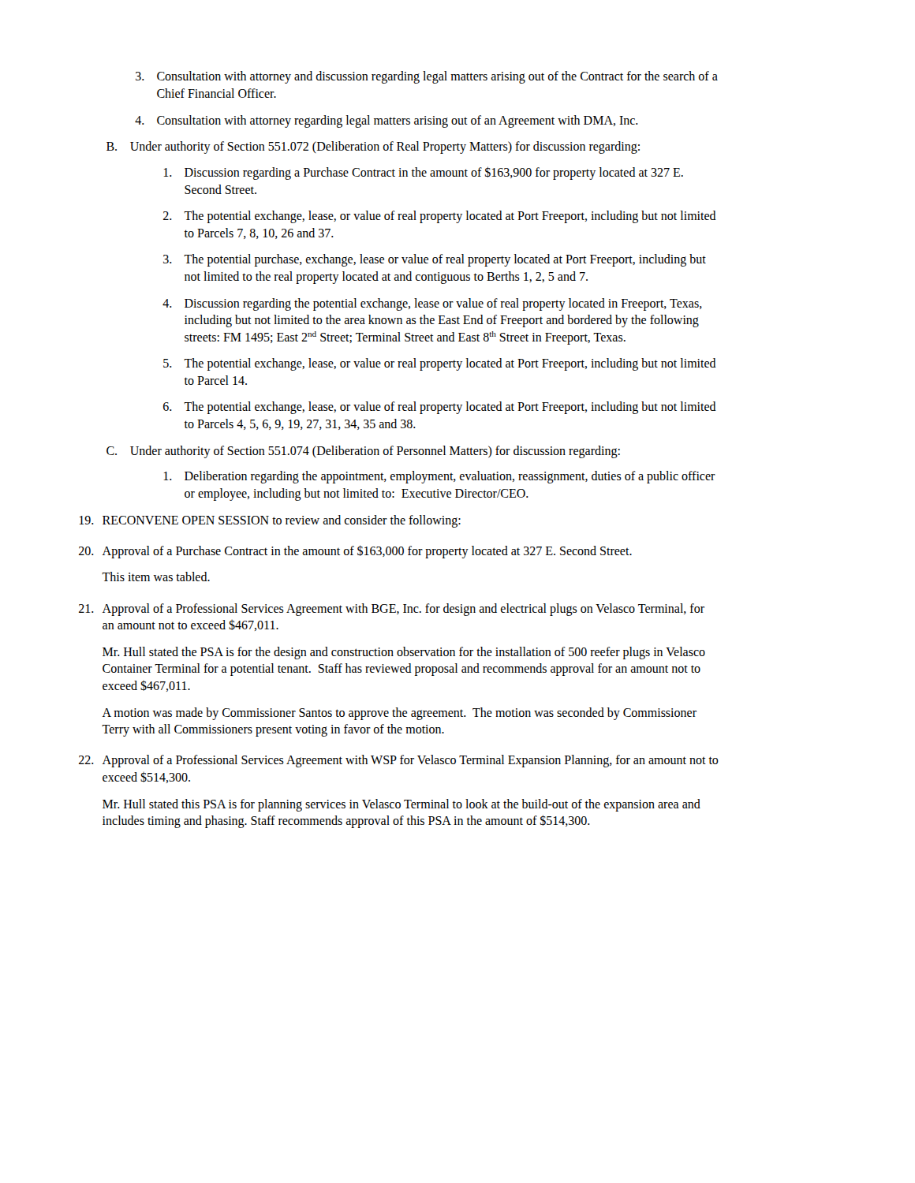3. Consultation with attorney and discussion regarding legal matters arising out of the Contract for the search of a Chief Financial Officer.
4. Consultation with attorney regarding legal matters arising out of an Agreement with DMA, Inc.
B. Under authority of Section 551.072 (Deliberation of Real Property Matters) for discussion regarding:
1. Discussion regarding a Purchase Contract in the amount of $163,900 for property located at 327 E. Second Street.
2. The potential exchange, lease, or value of real property located at Port Freeport, including but not limited to Parcels 7, 8, 10, 26 and 37.
3. The potential purchase, exchange, lease or value of real property located at Port Freeport, including but not limited to the real property located at and contiguous to Berths 1, 2, 5 and 7.
4. Discussion regarding the potential exchange, lease or value of real property located in Freeport, Texas, including but not limited to the area known as the East End of Freeport and bordered by the following streets: FM 1495; East 2nd Street; Terminal Street and East 8th Street in Freeport, Texas.
5. The potential exchange, lease, or value or real property located at Port Freeport, including but not limited to Parcel 14.
6. The potential exchange, lease, or value of real property located at Port Freeport, including but not limited to Parcels 4, 5, 6, 9, 19, 27, 31, 34, 35 and 38.
C. Under authority of Section 551.074 (Deliberation of Personnel Matters) for discussion regarding:
1. Deliberation regarding the appointment, employment, evaluation, reassignment, duties of a public officer or employee, including but not limited to: Executive Director/CEO.
19. RECONVENE OPEN SESSION to review and consider the following:
20. Approval of a Purchase Contract in the amount of $163,000 for property located at 327 E. Second Street.
This item was tabled.
21. Approval of a Professional Services Agreement with BGE, Inc. for design and electrical plugs on Velasco Terminal, for an amount not to exceed $467,011.
Mr. Hull stated the PSA is for the design and construction observation for the installation of 500 reefer plugs in Velasco Container Terminal for a potential tenant. Staff has reviewed proposal and recommends approval for an amount not to exceed $467,011.
A motion was made by Commissioner Santos to approve the agreement. The motion was seconded by Commissioner Terry with all Commissioners present voting in favor of the motion.
22. Approval of a Professional Services Agreement with WSP for Velasco Terminal Expansion Planning, for an amount not to exceed $514,300.
Mr. Hull stated this PSA is for planning services in Velasco Terminal to look at the build-out of the expansion area and includes timing and phasing. Staff recommends approval of this PSA in the amount of $514,300.